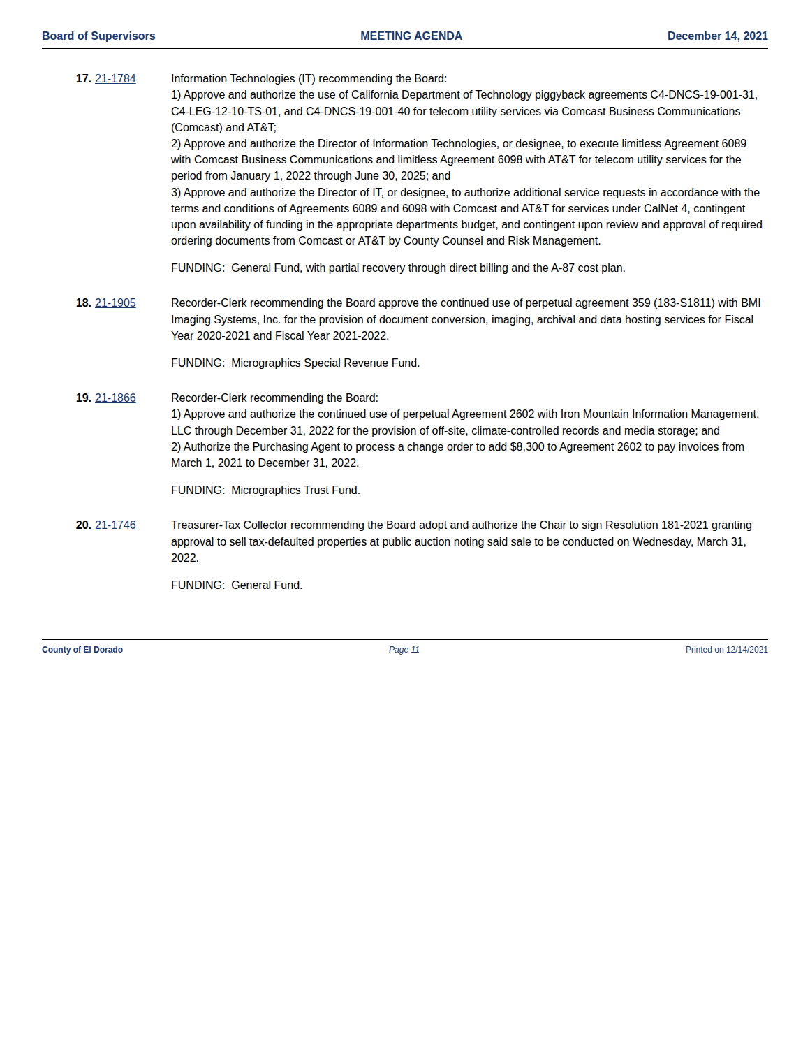Board of Supervisors
MEETING AGENDA
December 14, 2021
| 17. | 21-1784 | Information Technologies (IT) recommending the Board: 1) Approve and authorize the use of California Department of Technology piggyback agreements C4-DNCS-19-001-31, C4-LEG-12-10-TS-01, and C4-DNCS-19-001-40 for telecom utility services via Comcast Business Communications (Comcast) and AT&T; 2) Approve and authorize the Director of Information Technologies, or designee, to execute limitless Agreement 6089 with Comcast Business Communications and limitless Agreement 6098 with AT&T for telecom utility services for the period from January 1, 2022 through June 30, 2025; and 3) Approve and authorize the Director of IT, or designee, to authorize additional service requests in accordance with the terms and conditions of Agreements 6089 and 6098 with Comcast and AT&T for services under CalNet 4, contingent upon availability of funding in the appropriate departments budget, and contingent upon review and approval of required ordering documents from Comcast or AT&T by County Counsel and Risk Management. FUNDING: General Fund, with partial recovery through direct billing and the A-87 cost plan. |
| 18. | 21-1905 | Recorder-Clerk recommending the Board approve the continued use of perpetual agreement 359 (183-S1811) with BMI Imaging Systems, Inc. for the provision of document conversion, imaging, archival and data hosting services for Fiscal Year 2020-2021 and Fiscal Year 2021-2022. FUNDING: Micrographics Special Revenue Fund. |
| 19. | 21-1866 | Recorder-Clerk recommending the Board: 1) Approve and authorize the continued use of perpetual Agreement 2602 with Iron Mountain Information Management, LLC through December 31, 2022 for the provision of off-site, climate-controlled records and media storage; and 2) Authorize the Purchasing Agent to process a change order to add $8,300 to Agreement 2602 to pay invoices from March 1, 2021 to December 31, 2022. FUNDING: Micrographics Trust Fund. |
| 20. | 21-1746 | Treasurer-Tax Collector recommending the Board adopt and authorize the Chair to sign Resolution 181-2021 granting approval to sell tax-defaulted properties at public auction noting said sale to be conducted on Wednesday, March 31, 2022. FUNDING: General Fund. |
County of El Dorado
Page 11
Printed on 12/14/2021